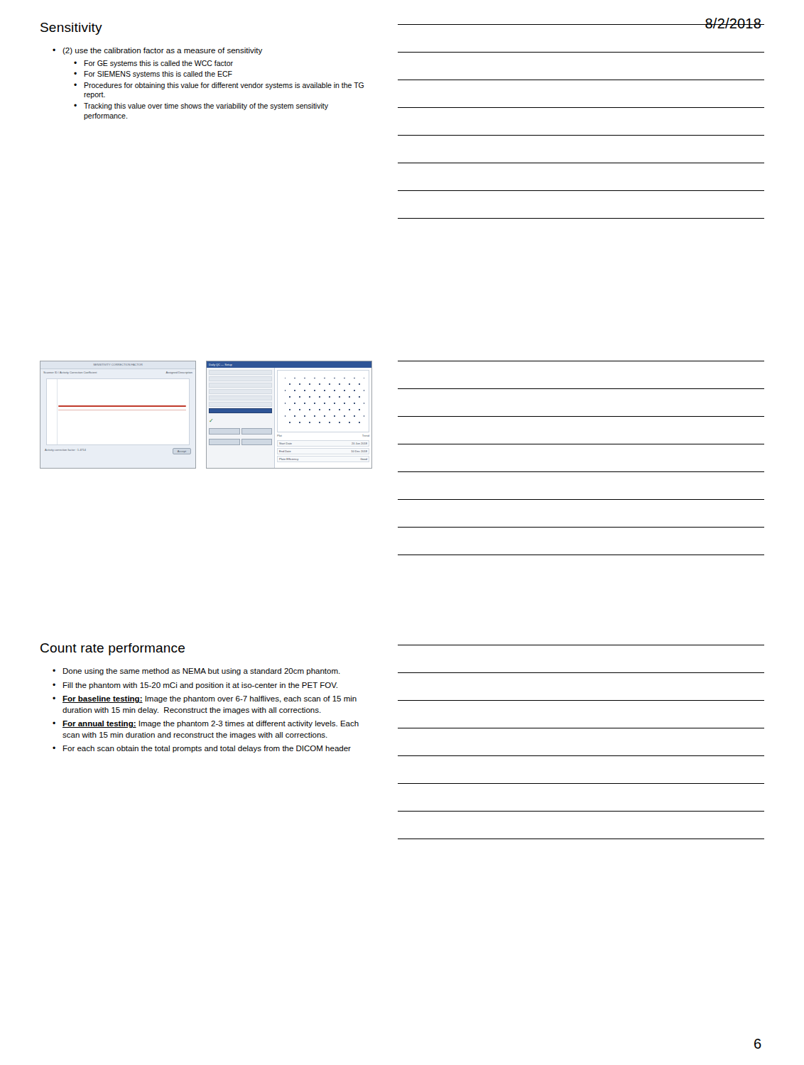8/2/2018
Sensitivity
(2) use the calibration factor as a measure of sensitivity
For GE systems this is called the WCC factor
For SIEMENS systems this is called the ECF
Procedures for obtaining this value for different vendor systems is available in the TG report.
Tracking this value over time shows the variability of the system sensitivity performance.
SENSITIVITY CORRECTION FACTOR
Scanner ID / Activity Correction Coefficient Assigned Description
Activity correction factor : 1.4714 Accept
Daily QC — Setup
✓
Plot Trend
Start Date 20 Jun 2018
End Date 10 Dec 2018
Plate Efficiency Good
Count rate performance
Done using the same method as NEMA but using a standard 20cm phantom.
Fill the phantom with 15-20 mCi and position it at iso-center in the PET FOV.
For baseline testing: Image the phantom over 6-7 halflives, each scan of 15 min duration with 15 min delay. Reconstruct the images with all corrections.
For annual testing: Image the phantom 2-3 times at different activity levels. Each scan with 15 min duration and reconstruct the images with all corrections.
For each scan obtain the total prompts and total delays from the DICOM header
6